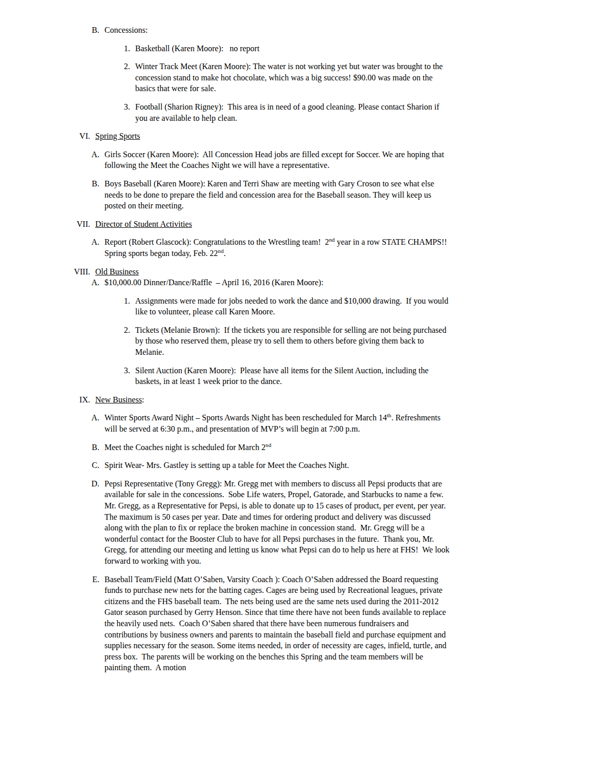B.
Concessions:
1.
Basketball (Karen Moore): no report
2.
Winter Track Meet (Karen Moore): The water is not working yet but water was brought to the concession stand to make hot chocolate, which was a big success! $90.00 was made on the basics that were for sale.
3.
Football (Sharion Rigney): This area is in need of a good cleaning. Please contact Sharion if you are available to help clean.
VI.
Spring Sports
A.
Girls Soccer (Karen Moore): All Concession Head jobs are filled except for Soccer. We are hoping that following the Meet the Coaches Night we will have a representative.
B.
Boys Baseball (Karen Moore): Karen and Terri Shaw are meeting with Gary Croson to see what else needs to be done to prepare the field and concession area for the Baseball season. They will keep us posted on their meeting.
VII.
Director of Student Activities
A.
Report (Robert Glascock): Congratulations to the Wrestling team! 2nd year in a row STATE CHAMPS!! Spring sports began today, Feb. 22nd.
VIII.
Old Business
A.
$10,000.00 Dinner/Dance/Raffle – April 16, 2016 (Karen Moore):
1.
Assignments were made for jobs needed to work the dance and $10,000 drawing. If you would like to volunteer, please call Karen Moore.
2.
Tickets (Melanie Brown): If the tickets you are responsible for selling are not being purchased by those who reserved them, please try to sell them to others before giving them back to Melanie.
3.
Silent Auction (Karen Moore): Please have all items for the Silent Auction, including the baskets, in at least 1 week prior to the dance.
IX.
New Business:
A.
Winter Sports Award Night – Sports Awards Night has been rescheduled for March 14th. Refreshments will be served at 6:30 p.m., and presentation of MVP’s will begin at 7:00 p.m.
B.
Meet the Coaches night is scheduled for March 2nd
C.
Spirit Wear- Mrs. Gastley is setting up a table for Meet the Coaches Night.
D.
Pepsi Representative (Tony Gregg): Mr. Gregg met with members to discuss all Pepsi products that are available for sale in the concessions. Sobe Life waters, Propel, Gatorade, and Starbucks to name a few. Mr. Gregg, as a Representative for Pepsi, is able to donate up to 15 cases of product, per event, per year. The maximum is 50 cases per year. Date and times for ordering product and delivery was discussed along with the plan to fix or replace the broken machine in concession stand. Mr. Gregg will be a wonderful contact for the Booster Club to have for all Pepsi purchases in the future. Thank you, Mr. Gregg, for attending our meeting and letting us know what Pepsi can do to help us here at FHS! We look forward to working with you.
E.
Baseball Team/Field (Matt O’Saben, Varsity Coach ): Coach O’Saben addressed the Board requesting funds to purchase new nets for the batting cages. Cages are being used by Recreational leagues, private citizens and the FHS baseball team. The nets being used are the same nets used during the 2011-2012 Gator season purchased by Gerry Henson. Since that time there have not been funds available to replace the heavily used nets. Coach O’Saben shared that there have been numerous fundraisers and contributions by business owners and parents to maintain the baseball field and purchase equipment and supplies necessary for the season. Some items needed, in order of necessity are cages, infield, turtle, and press box. The parents will be working on the benches this Spring and the team members will be painting them. A motion